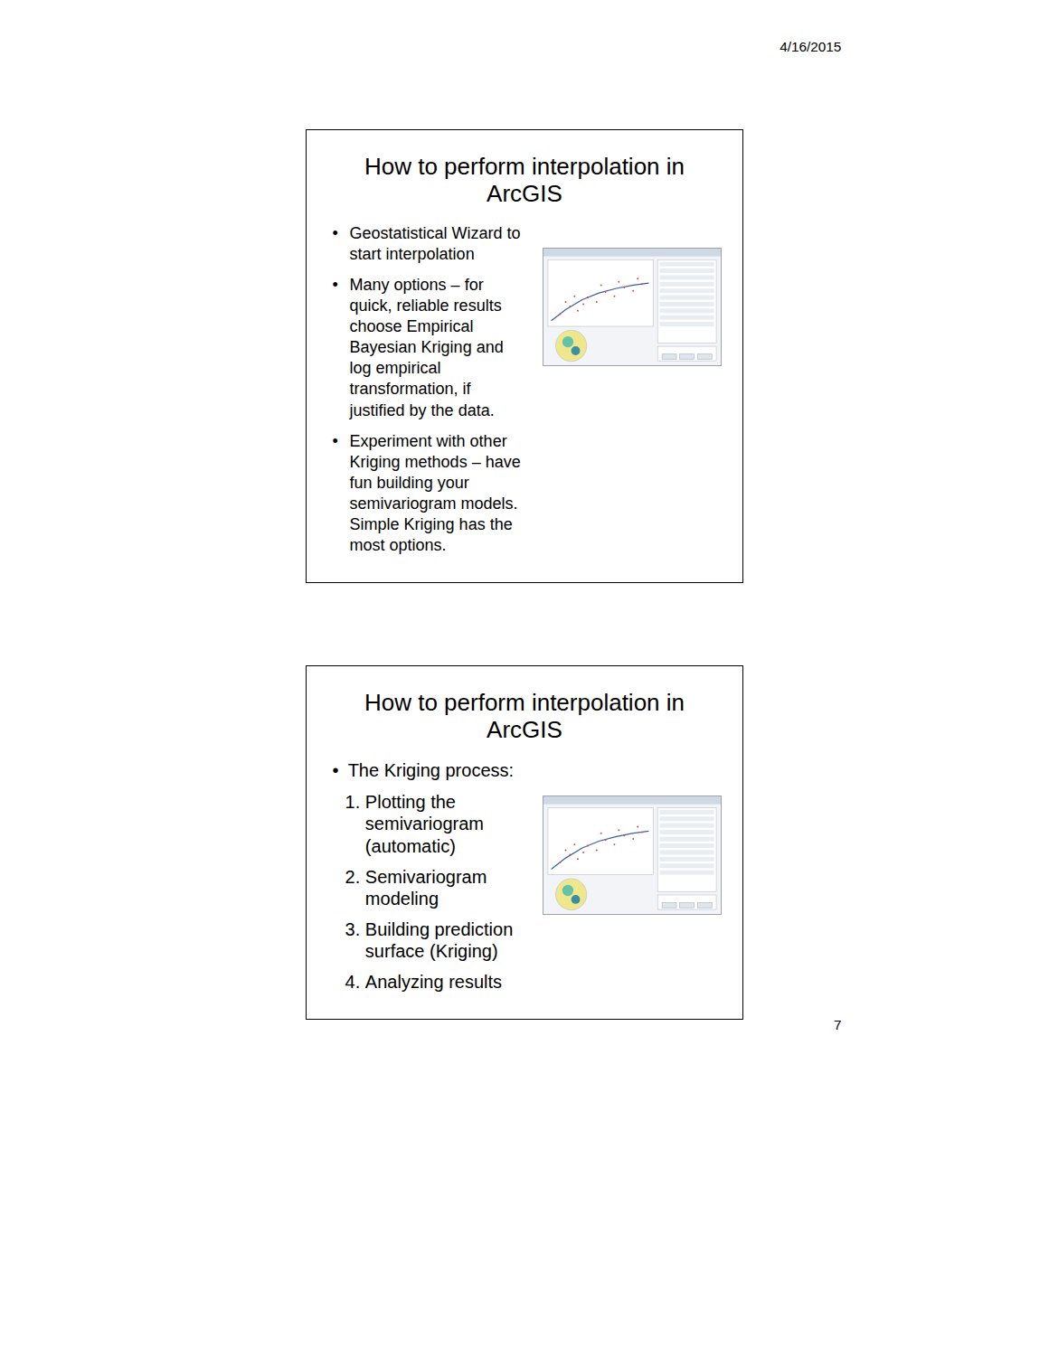4/16/2015
How to perform interpolation in ArcGIS
Geostatistical Wizard to start interpolation
Many options – for quick, reliable results choose Empirical Bayesian Kriging and log empirical transformation, if justified by the data.
Experiment with other Kriging methods – have fun building your semivariogram models. Simple Kriging has the most options.
How to perform interpolation in ArcGIS
The Kriging process:
Plotting the semivariogram (automatic)
Semivariogram modeling
Building prediction surface (Kriging)
Analyzing results
7